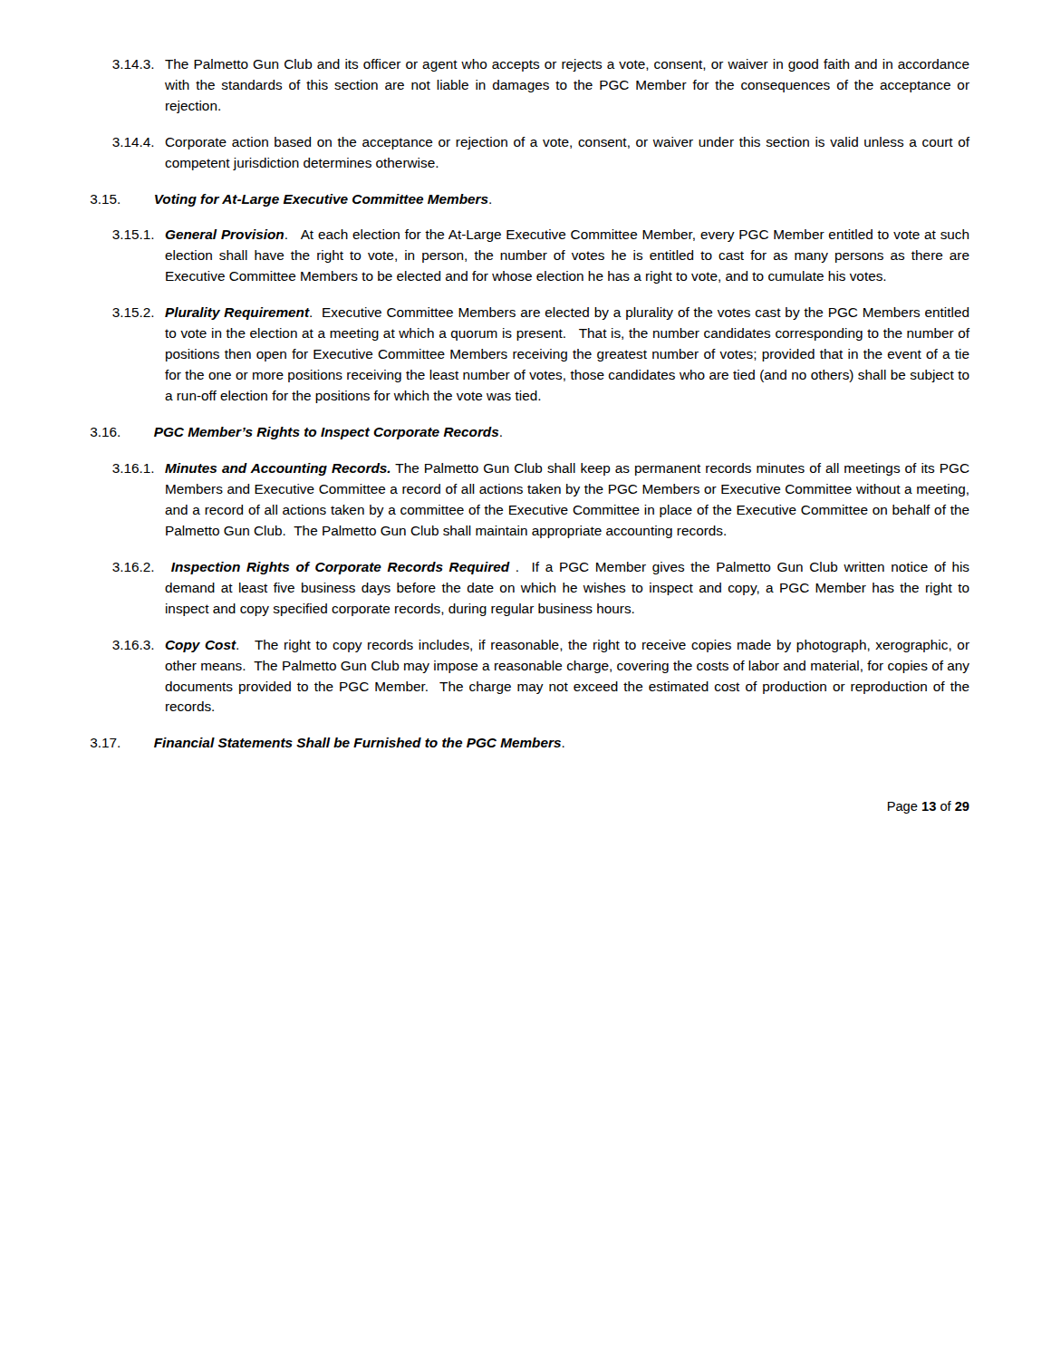3.14.3.
The Palmetto Gun Club and its officer or agent who accepts or rejects a vote, consent, or waiver in good faith and in accordance with the standards of this section are not liable in damages to the PGC Member for the consequences of the acceptance or rejection.
3.14.4.
Corporate action based on the acceptance or rejection of a vote, consent, or waiver under this section is valid unless a court of competent jurisdiction determines otherwise.
3.15.
Voting for At-Large Executive Committee Members.
3.15.1.
General Provision. At each election for the At-Large Executive Committee Member, every PGC Member entitled to vote at such election shall have the right to vote, in person, the number of votes he is entitled to cast for as many persons as there are Executive Committee Members to be elected and for whose election he has a right to vote, and to cumulate his votes.
3.15.2.
Plurality Requirement. Executive Committee Members are elected by a plurality of the votes cast by the PGC Members entitled to vote in the election at a meeting at which a quorum is present. That is, the number candidates corresponding to the number of positions then open for Executive Committee Members receiving the greatest number of votes; provided that in the event of a tie for the one or more positions receiving the least number of votes, those candidates who are tied (and no others) shall be subject to a run-off election for the positions for which the vote was tied.
3.16.
PGC Member’s Rights to Inspect Corporate Records.
3.16.1.
Minutes and Accounting Records. The Palmetto Gun Club shall keep as permanent records minutes of all meetings of its PGC Members and Executive Committee a record of all actions taken by the PGC Members or Executive Committee without a meeting, and a record of all actions taken by a committee of the Executive Committee in place of the Executive Committee on behalf of the Palmetto Gun Club. The Palmetto Gun Club shall maintain appropriate accounting records.
3.16.2.
Inspection Rights of Corporate Records Required . If a PGC Member gives the Palmetto Gun Club written notice of his demand at least five business days before the date on which he wishes to inspect and copy, a PGC Member has the right to inspect and copy specified corporate records, during regular business hours.
3.16.3.
Copy Cost. The right to copy records includes, if reasonable, the right to receive copies made by photograph, xerographic, or other means. The Palmetto Gun Club may impose a reasonable charge, covering the costs of labor and material, for copies of any documents provided to the PGC Member. The charge may not exceed the estimated cost of production or reproduction of the records.
3.17.
Financial Statements Shall be Furnished to the PGC Members.
Page 13 of 29